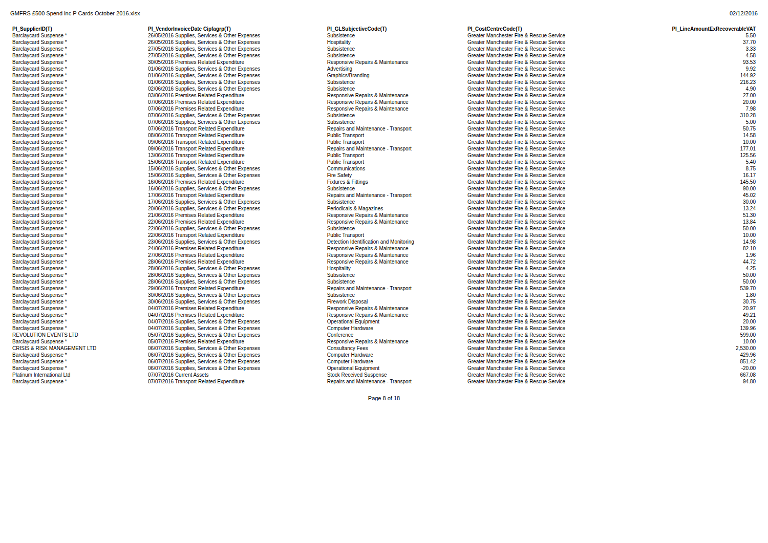GMFRS £500 Spend inc P Cards October 2016.xlsx 02/12/2016
| PI_SupplierID(T) | PI_VendorInvoiceDate Cipfagrp(T) | PI_GLSubjectiveCode(T) | PI_CostCentreCode(T) | PI_LineAmountExRecoverableVAT |
| --- | --- | --- | --- | --- |
| Barclaycard Suspense * | 26/05/2016 Supplies, Services & Other Expenses | Subsistence | Greater Manchester Fire & Rescue Service | 5.50 |
| Barclaycard Suspense * | 26/05/2016 Supplies, Services & Other Expenses | Hospitality | Greater Manchester Fire & Rescue Service | 37.70 |
| Barclaycard Suspense * | 27/05/2016 Supplies, Services & Other Expenses | Subsistence | Greater Manchester Fire & Rescue Service | 3.33 |
| Barclaycard Suspense * | 27/05/2016 Supplies, Services & Other Expenses | Subsistence | Greater Manchester Fire & Rescue Service | 4.58 |
| Barclaycard Suspense * | 30/05/2016 Premises Related Expenditure | Responsive Repairs & Maintenance | Greater Manchester Fire & Rescue Service | 93.53 |
| Barclaycard Suspense * | 01/06/2016 Supplies, Services & Other Expenses | Advertising | Greater Manchester Fire & Rescue Service | 9.92 |
| Barclaycard Suspense * | 01/06/2016 Supplies, Services & Other Expenses | Graphics/Branding | Greater Manchester Fire & Rescue Service | 144.92 |
| Barclaycard Suspense * | 01/06/2016 Supplies, Services & Other Expenses | Subsistence | Greater Manchester Fire & Rescue Service | 216.23 |
| Barclaycard Suspense * | 02/06/2016 Supplies, Services & Other Expenses | Subsistence | Greater Manchester Fire & Rescue Service | 4.90 |
| Barclaycard Suspense * | 03/06/2016 Premises Related Expenditure | Responsive Repairs & Maintenance | Greater Manchester Fire & Rescue Service | 27.00 |
| Barclaycard Suspense * | 07/06/2016 Premises Related Expenditure | Responsive Repairs & Maintenance | Greater Manchester Fire & Rescue Service | 20.00 |
| Barclaycard Suspense * | 07/06/2016 Premises Related Expenditure | Responsive Repairs & Maintenance | Greater Manchester Fire & Rescue Service | 7.98 |
| Barclaycard Suspense * | 07/06/2016 Supplies, Services & Other Expenses | Subsistence | Greater Manchester Fire & Rescue Service | 310.28 |
| Barclaycard Suspense * | 07/06/2016 Supplies, Services & Other Expenses | Subsistence | Greater Manchester Fire & Rescue Service | 5.00 |
| Barclaycard Suspense * | 07/06/2016 Transport Related Expenditure | Repairs and Maintenance - Transport | Greater Manchester Fire & Rescue Service | 50.75 |
| Barclaycard Suspense * | 08/06/2016 Transport Related Expenditure | Public Transport | Greater Manchester Fire & Rescue Service | 14.58 |
| Barclaycard Suspense * | 09/06/2016 Transport Related Expenditure | Public Transport | Greater Manchester Fire & Rescue Service | 10.00 |
| Barclaycard Suspense * | 09/06/2016 Transport Related Expenditure | Repairs and Maintenance - Transport | Greater Manchester Fire & Rescue Service | 177.01 |
| Barclaycard Suspense * | 13/06/2016 Transport Related Expenditure | Public Transport | Greater Manchester Fire & Rescue Service | 125.56 |
| Barclaycard Suspense * | 15/06/2016 Transport Related Expenditure | Public Transport | Greater Manchester Fire & Rescue Service | 5.40 |
| Barclaycard Suspense * | 15/06/2016 Supplies, Services & Other Expenses | Communications | Greater Manchester Fire & Rescue Service | 8.75 |
| Barclaycard Suspense * | 15/06/2016 Supplies, Services & Other Expenses | Fire Safety | Greater Manchester Fire & Rescue Service | 16.17 |
| Barclaycard Suspense * | 16/06/2016 Premises Related Expenditure | Fixtures & Fittings | Greater Manchester Fire & Rescue Service | 145.50 |
| Barclaycard Suspense * | 16/06/2016 Supplies, Services & Other Expenses | Subsistence | Greater Manchester Fire & Rescue Service | 90.00 |
| Barclaycard Suspense * | 17/06/2016 Transport Related Expenditure | Repairs and Maintenance - Transport | Greater Manchester Fire & Rescue Service | 45.02 |
| Barclaycard Suspense * | 17/06/2016 Supplies, Services & Other Expenses | Subsistence | Greater Manchester Fire & Rescue Service | 30.00 |
| Barclaycard Suspense * | 20/06/2016 Supplies, Services & Other Expenses | Periodicals & Magazines | Greater Manchester Fire & Rescue Service | 13.24 |
| Barclaycard Suspense * | 21/06/2016 Premises Related Expenditure | Responsive Repairs & Maintenance | Greater Manchester Fire & Rescue Service | 51.30 |
| Barclaycard Suspense * | 22/06/2016 Premises Related Expenditure | Responsive Repairs & Maintenance | Greater Manchester Fire & Rescue Service | 13.84 |
| Barclaycard Suspense * | 22/06/2016 Supplies, Services & Other Expenses | Subsistence | Greater Manchester Fire & Rescue Service | 50.00 |
| Barclaycard Suspense * | 22/06/2016 Transport Related Expenditure | Public Transport | Greater Manchester Fire & Rescue Service | 10.00 |
| Barclaycard Suspense * | 23/06/2016 Supplies, Services & Other Expenses | Detection Identification and Monitoring | Greater Manchester Fire & Rescue Service | 14.98 |
| Barclaycard Suspense * | 24/06/2016 Premises Related Expenditure | Responsive Repairs & Maintenance | Greater Manchester Fire & Rescue Service | 82.10 |
| Barclaycard Suspense * | 27/06/2016 Premises Related Expenditure | Responsive Repairs & Maintenance | Greater Manchester Fire & Rescue Service | 1.96 |
| Barclaycard Suspense * | 28/06/2016 Premises Related Expenditure | Responsive Repairs & Maintenance | Greater Manchester Fire & Rescue Service | 44.72 |
| Barclaycard Suspense * | 28/06/2016 Supplies, Services & Other Expenses | Hospitality | Greater Manchester Fire & Rescue Service | 4.25 |
| Barclaycard Suspense * | 28/06/2016 Supplies, Services & Other Expenses | Subsistence | Greater Manchester Fire & Rescue Service | 50.00 |
| Barclaycard Suspense * | 28/06/2016 Supplies, Services & Other Expenses | Subsistence | Greater Manchester Fire & Rescue Service | 50.00 |
| Barclaycard Suspense * | 29/06/2016 Transport Related Expenditure | Repairs and Maintenance - Transport | Greater Manchester Fire & Rescue Service | 539.70 |
| Barclaycard Suspense * | 30/06/2016 Supplies, Services & Other Expenses | Subsistence | Greater Manchester Fire & Rescue Service | 1.80 |
| Barclaycard Suspense * | 30/06/2016 Supplies, Services & Other Expenses | Firework Disposal | Greater Manchester Fire & Rescue Service | 30.75 |
| Barclaycard Suspense * | 04/07/2016 Premises Related Expenditure | Responsive Repairs & Maintenance | Greater Manchester Fire & Rescue Service | 20.97 |
| Barclaycard Suspense * | 04/07/2016 Premises Related Expenditure | Responsive Repairs & Maintenance | Greater Manchester Fire & Rescue Service | 49.21 |
| Barclaycard Suspense * | 04/07/2016 Supplies, Services & Other Expenses | Operational Equipment | Greater Manchester Fire & Rescue Service | 20.00 |
| Barclaycard Suspense * | 04/07/2016 Supplies, Services & Other Expenses | Computer Hardware | Greater Manchester Fire & Rescue Service | 139.96 |
| REVOLUTION EVENTS LTD | 05/07/2016 Supplies, Services & Other Expenses | Conference | Greater Manchester Fire & Rescue Service | 599.00 |
| Barclaycard Suspense * | 05/07/2016 Premises Related Expenditure | Responsive Repairs & Maintenance | Greater Manchester Fire & Rescue Service | 10.00 |
| CRISIS & RISK MANAGEMENT LTD | 06/07/2016 Supplies, Services & Other Expenses | Consultancy Fees | Greater Manchester Fire & Rescue Service | 2,530.00 |
| Barclaycard Suspense * | 06/07/2016 Supplies, Services & Other Expenses | Computer Hardware | Greater Manchester Fire & Rescue Service | 429.96 |
| Barclaycard Suspense * | 06/07/2016 Supplies, Services & Other Expenses | Computer Hardware | Greater Manchester Fire & Rescue Service | 851.42 |
| Barclaycard Suspense * | 06/07/2016 Supplies, Services & Other Expenses | Operational Equipment | Greater Manchester Fire & Rescue Service | -20.00 |
| Platinum International Ltd | 07/07/2016 Current Assets | Stock Received Suspense | Greater Manchester Fire & Rescue Service | 667.08 |
| Barclaycard Suspense * | 07/07/2016 Transport Related Expenditure | Repairs and Maintenance - Transport | Greater Manchester Fire & Rescue Service | 94.80 |
Page 8 of 18